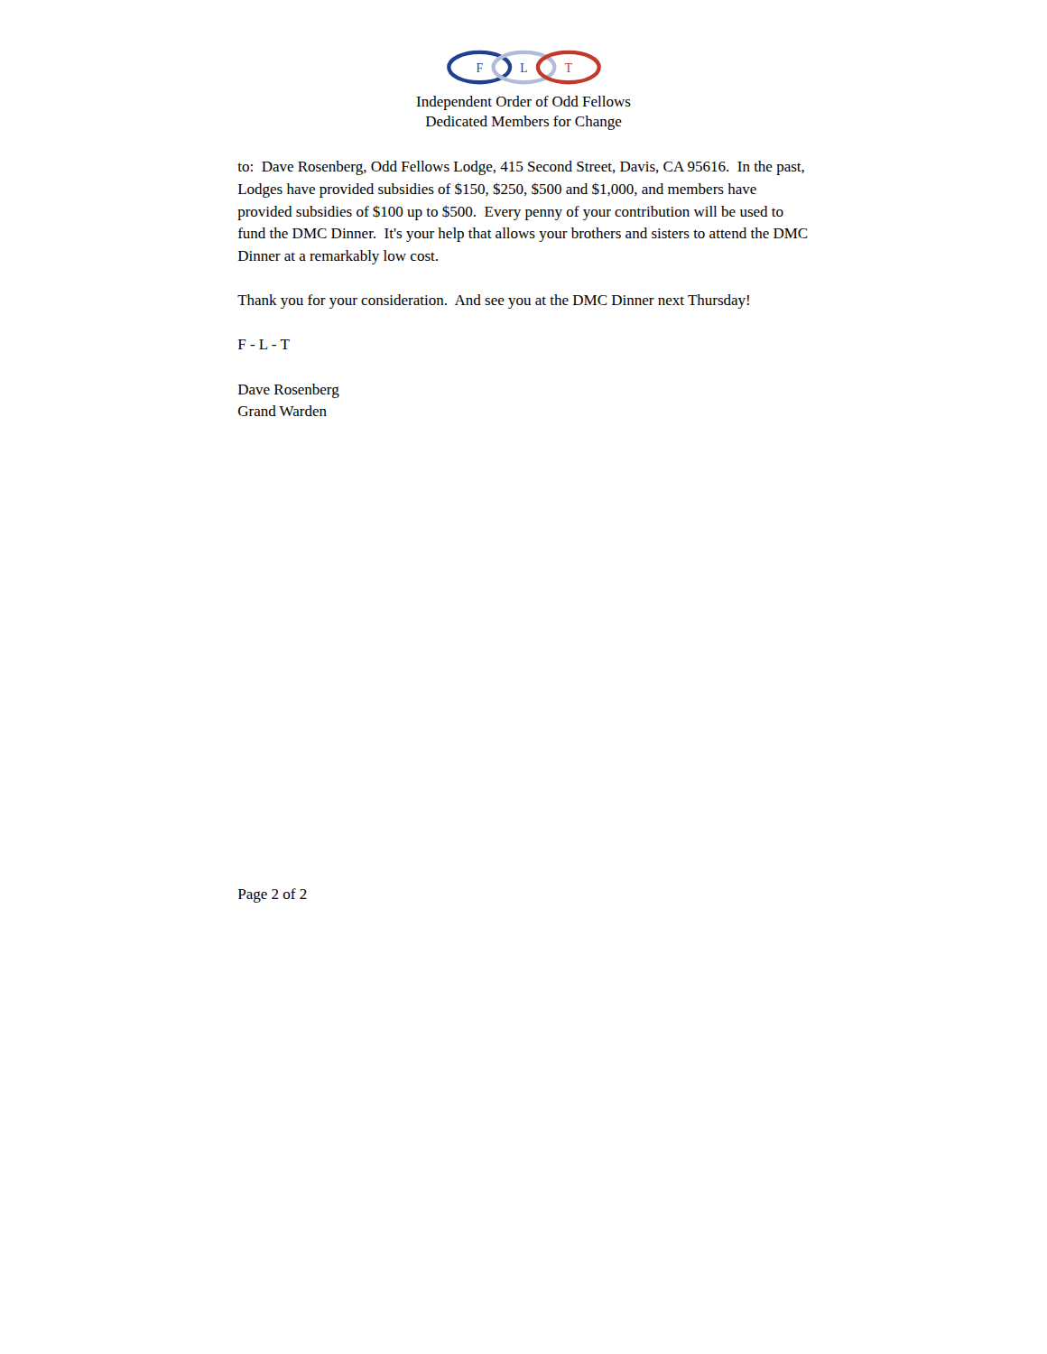F L T
Independent Order of Odd Fellows
Dedicated Members for Change
to: Dave Rosenberg, Odd Fellows Lodge, 415 Second Street, Davis, CA 95616. In the past, Lodges have provided subsidies of $150, $250, $500 and $1,000, and members have provided subsidies of $100 up to $500. Every penny of your contribution will be used to fund the DMC Dinner. It's your help that allows your brothers and sisters to attend the DMC Dinner at a remarkably low cost.
Thank you for your consideration. And see you at the DMC Dinner next Thursday!
F - L - T
Dave Rosenberg
Grand Warden
Page 2 of 2